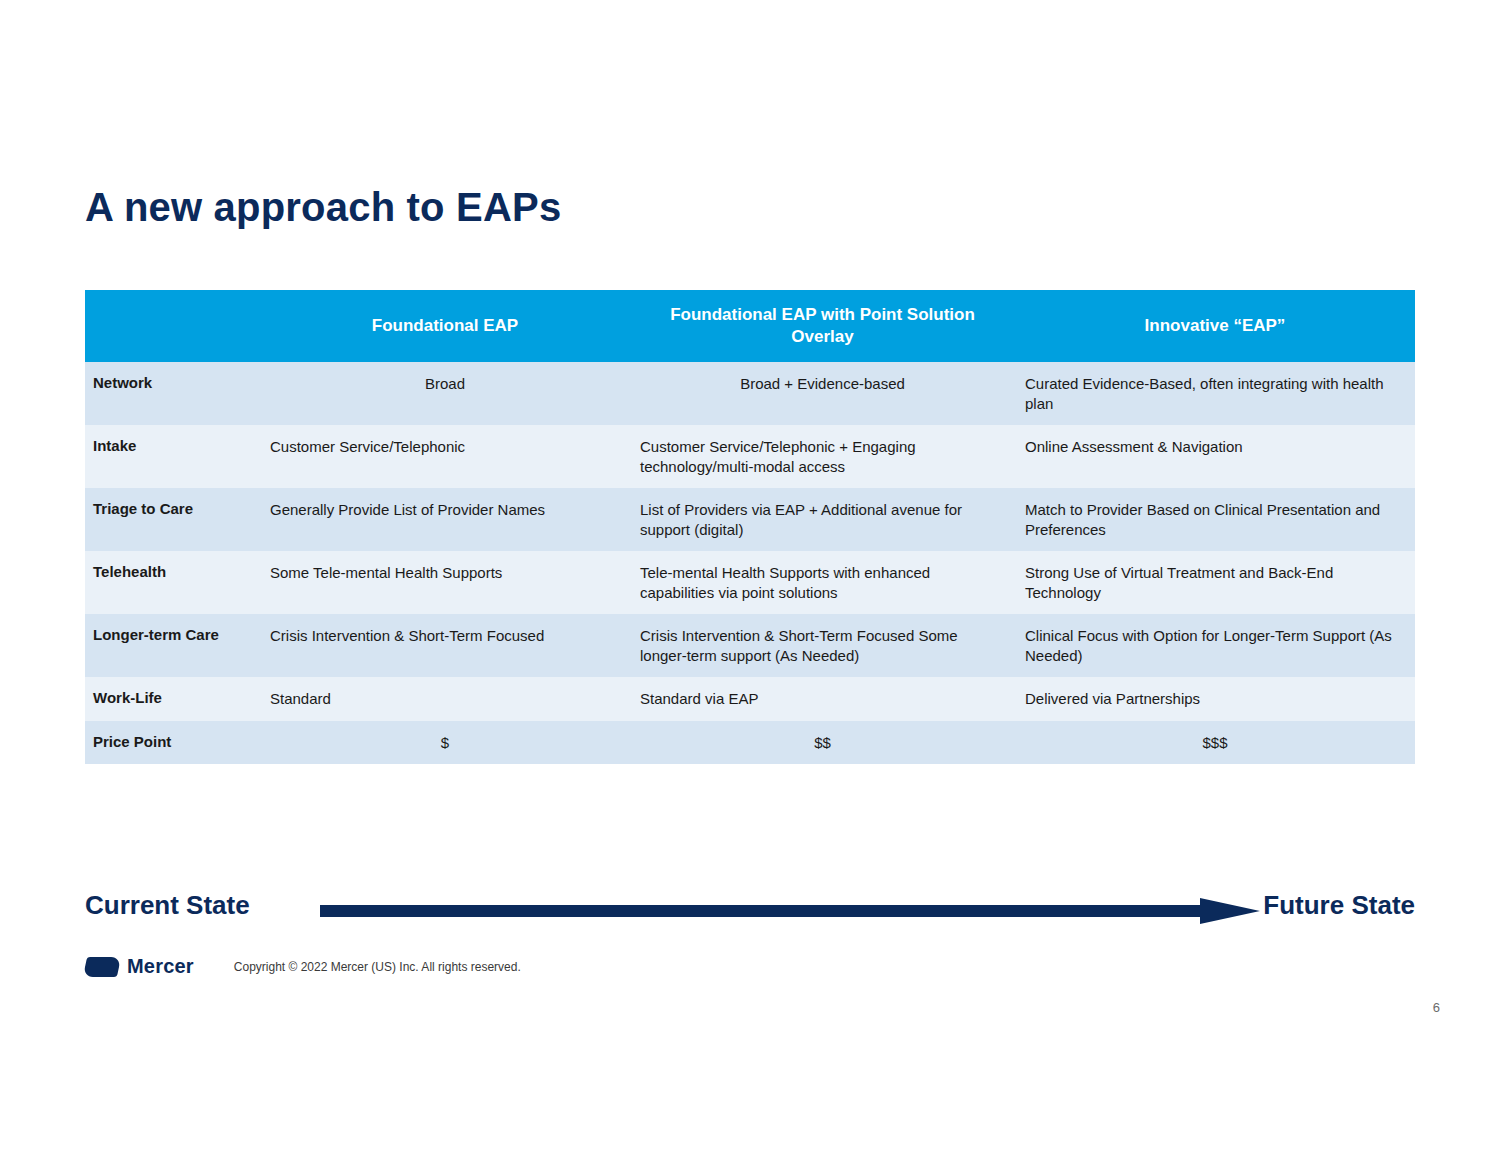A new approach to EAPs
| | Foundational EAP | Foundational EAP with Point Solution Overlay | Innovative “EAP” |
| --- | --- | --- | --- |
| Network | Broad | Broad + Evidence-based | Curated Evidence-Based, often integrating with health plan |
| Intake | Customer Service/Telephonic | Customer Service/Telephonic + Engaging technology/multi-modal access | Online Assessment & Navigation |
| Triage to Care | Generally Provide List of Provider Names | List of Providers via EAP + Additional avenue for support (digital) | Match to Provider Based on Clinical Presentation and Preferences |
| Telehealth | Some Tele-mental Health Supports | Tele-mental Health Supports with enhanced capabilities via point solutions | Strong Use of Virtual Treatment and Back-End Technology |
| Longer-term Care | Crisis Intervention & Short-Term Focused | Crisis Intervention & Short-Term Focused Some longer-term support (As Needed) | Clinical Focus with Option for Longer-Term Support (As Needed) |
| Work-Life | Standard | Standard via EAP | Delivered via Partnerships |
| Price Point | $ | $$ | $$$ |
Current State
Future State
Mercer
Copyright © 2022 Mercer (US) Inc. All rights reserved.
6